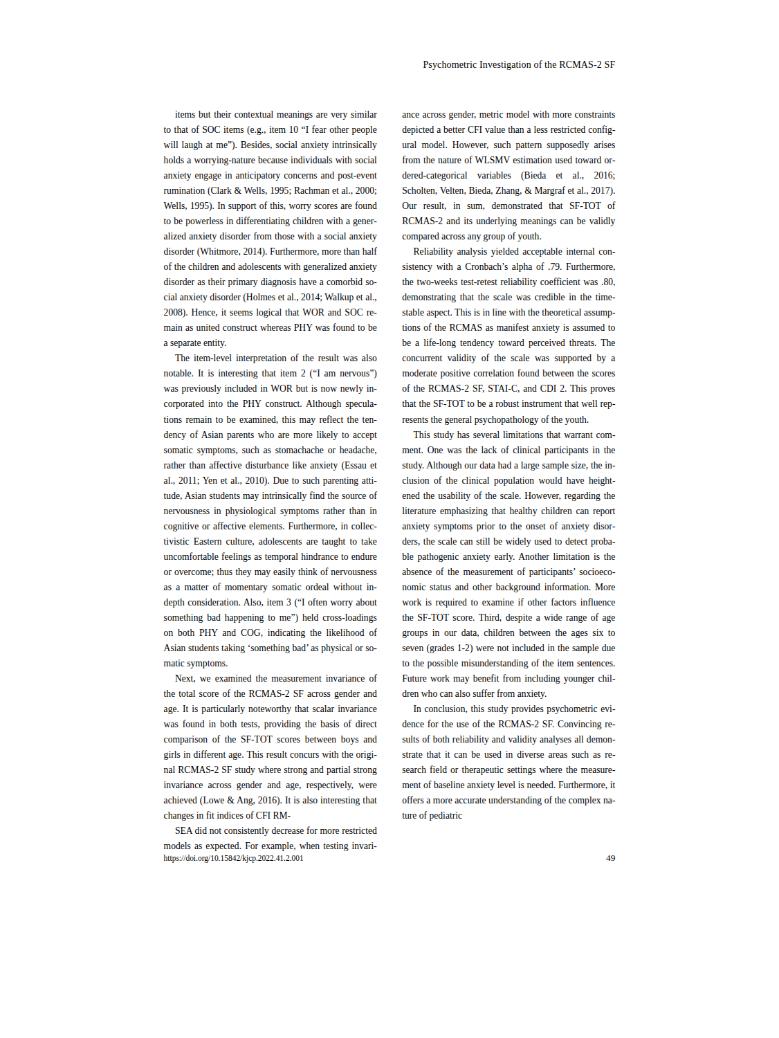Psychometric Investigation of the RCMAS-2 SF
items but their contextual meanings are very similar to that of SOC items (e.g., item 10 “I fear other people will laugh at me”). Besides, social anxiety intrinsically holds a worrying-nature because individuals with social anxiety engage in anticipatory concerns and post-event rumination (Clark & Wells, 1995; Rachman et al., 2000; Wells, 1995). In support of this, worry scores are found to be powerless in differentiating children with a generalized anxiety disorder from those with a social anxiety disorder (Whitmore, 2014). Furthermore, more than half of the children and adolescents with generalized anxiety disorder as their primary diagnosis have a comorbid social anxiety disorder (Holmes et al., 2014; Walkup et al., 2008). Hence, it seems logical that WOR and SOC remain as united construct whereas PHY was found to be a separate entity.
The item-level interpretation of the result was also notable. It is interesting that item 2 (“I am nervous”) was previously included in WOR but is now newly incorporated into the PHY construct. Although speculations remain to be examined, this may reflect the tendency of Asian parents who are more likely to accept somatic symptoms, such as stomachache or headache, rather than affective disturbance like anxiety (Essau et al., 2011; Yen et al., 2010). Due to such parenting attitude, Asian students may intrinsically find the source of nervousness in physiological symptoms rather than in cognitive or affective elements. Furthermore, in collectivistic Eastern culture, adolescents are taught to take uncomfortable feelings as temporal hindrance to endure or overcome; thus they may easily think of nervousness as a matter of momentary somatic ordeal without in-depth consideration. Also, item 3 (“I often worry about something bad happening to me”) held cross-loadings on both PHY and COG, indicating the likelihood of Asian students taking ‘something bad’ as physical or somatic symptoms.
Next, we examined the measurement invariance of the total score of the RCMAS-2 SF across gender and age. It is particularly noteworthy that scalar invariance was found in both tests, providing the basis of direct comparison of the SF-TOT scores between boys and girls in different age. This result concurs with the original RCMAS-2 SF study where strong and partial strong invariance across gender and age, respectively, were achieved (Lowe & Ang, 2016). It is also interesting that changes in fit indices of CFI RM-
SEA did not consistently decrease for more restricted models as expected. For example, when testing invariance across gender, metric model with more constraints depicted a better CFI value than a less restricted configural model. However, such pattern supposedly arises from the nature of WLSMV estimation used toward ordered-categorical variables (Bieda et al., 2016; Scholten, Velten, Bieda, Zhang, & Margraf et al., 2017). Our result, in sum, demonstrated that SF-TOT of RCMAS-2 and its underlying meanings can be validly compared across any group of youth.
Reliability analysis yielded acceptable internal consistency with a Cronbach’s alpha of .79. Furthermore, the two-weeks test-retest reliability coefficient was .80, demonstrating that the scale was credible in the time-stable aspect. This is in line with the theoretical assumptions of the RCMAS as manifest anxiety is assumed to be a life-long tendency toward perceived threats. The concurrent validity of the scale was supported by a moderate positive correlation found between the scores of the RCMAS-2 SF, STAI-C, and CDI 2. This proves that the SF-TOT to be a robust instrument that well represents the general psychopathology of the youth.
This study has several limitations that warrant comment. One was the lack of clinical participants in the study. Although our data had a large sample size, the inclusion of the clinical population would have heightened the usability of the scale. However, regarding the literature emphasizing that healthy children can report anxiety symptoms prior to the onset of anxiety disorders, the scale can still be widely used to detect probable pathogenic anxiety early. Another limitation is the absence of the measurement of participants’ socioeconomic status and other background information. More work is required to examine if other factors influence the SF-TOT score. Third, despite a wide range of age groups in our data, children between the ages six to seven (grades 1-2) were not included in the sample due to the possible misunderstanding of the item sentences. Future work may benefit from including younger children who can also suffer from anxiety.
In conclusion, this study provides psychometric evidence for the use of the RCMAS-2 SF. Convincing results of both reliability and validity analyses all demonstrate that it can be used in diverse areas such as research field or therapeutic settings where the measurement of baseline anxiety level is needed. Furthermore, it offers a more accurate understanding of the complex nature of pediatric
https://doi.org/10.15842/kjcp.2022.41.2.001 49